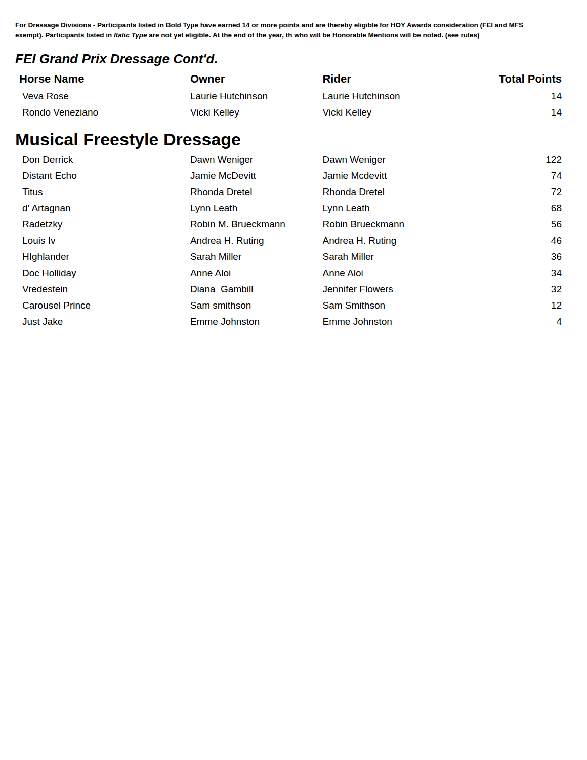For Dressage Divisions - Participants listed in Bold Type have earned 14 or more points and are thereby eligible for HOY Awards consideration (FEI and MFS exempt). Participants listed in Italic Type are not yet eligible. At the end of the year, th who will be Honorable Mentions will be noted. (see rules)
FEI Grand Prix Dressage Cont'd.
| Horse Name | Owner | Rider | Total Points |
| --- | --- | --- | --- |
| Veva Rose | Laurie Hutchinson | Laurie Hutchinson | 14 |
| Rondo Veneziano | Vicki Kelley | Vicki Kelley | 14 |
Musical Freestyle Dressage
| Don Derrick | Dawn Weniger | Dawn Weniger | 122 |
| Distant Echo | Jamie McDevitt | Jamie Mcdevitt | 74 |
| Titus | Rhonda Dretel | Rhonda Dretel | 72 |
| d' Artagnan | Lynn Leath | Lynn Leath | 68 |
| Radetzky | Robin M. Brueckmann | Robin Brueckmann | 56 |
| Louis Iv | Andrea H. Ruting | Andrea H. Ruting | 46 |
| HIghlander | Sarah Miller | Sarah Miller | 36 |
| Doc Holliday | Anne Aloi | Anne Aloi | 34 |
| Vredestein | Diana Gambill | Jennifer Flowers | 32 |
| Carousel Prince | Sam smithson | Sam Smithson | 12 |
| Just Jake | Emme Johnston | Emme Johnston | 4 |